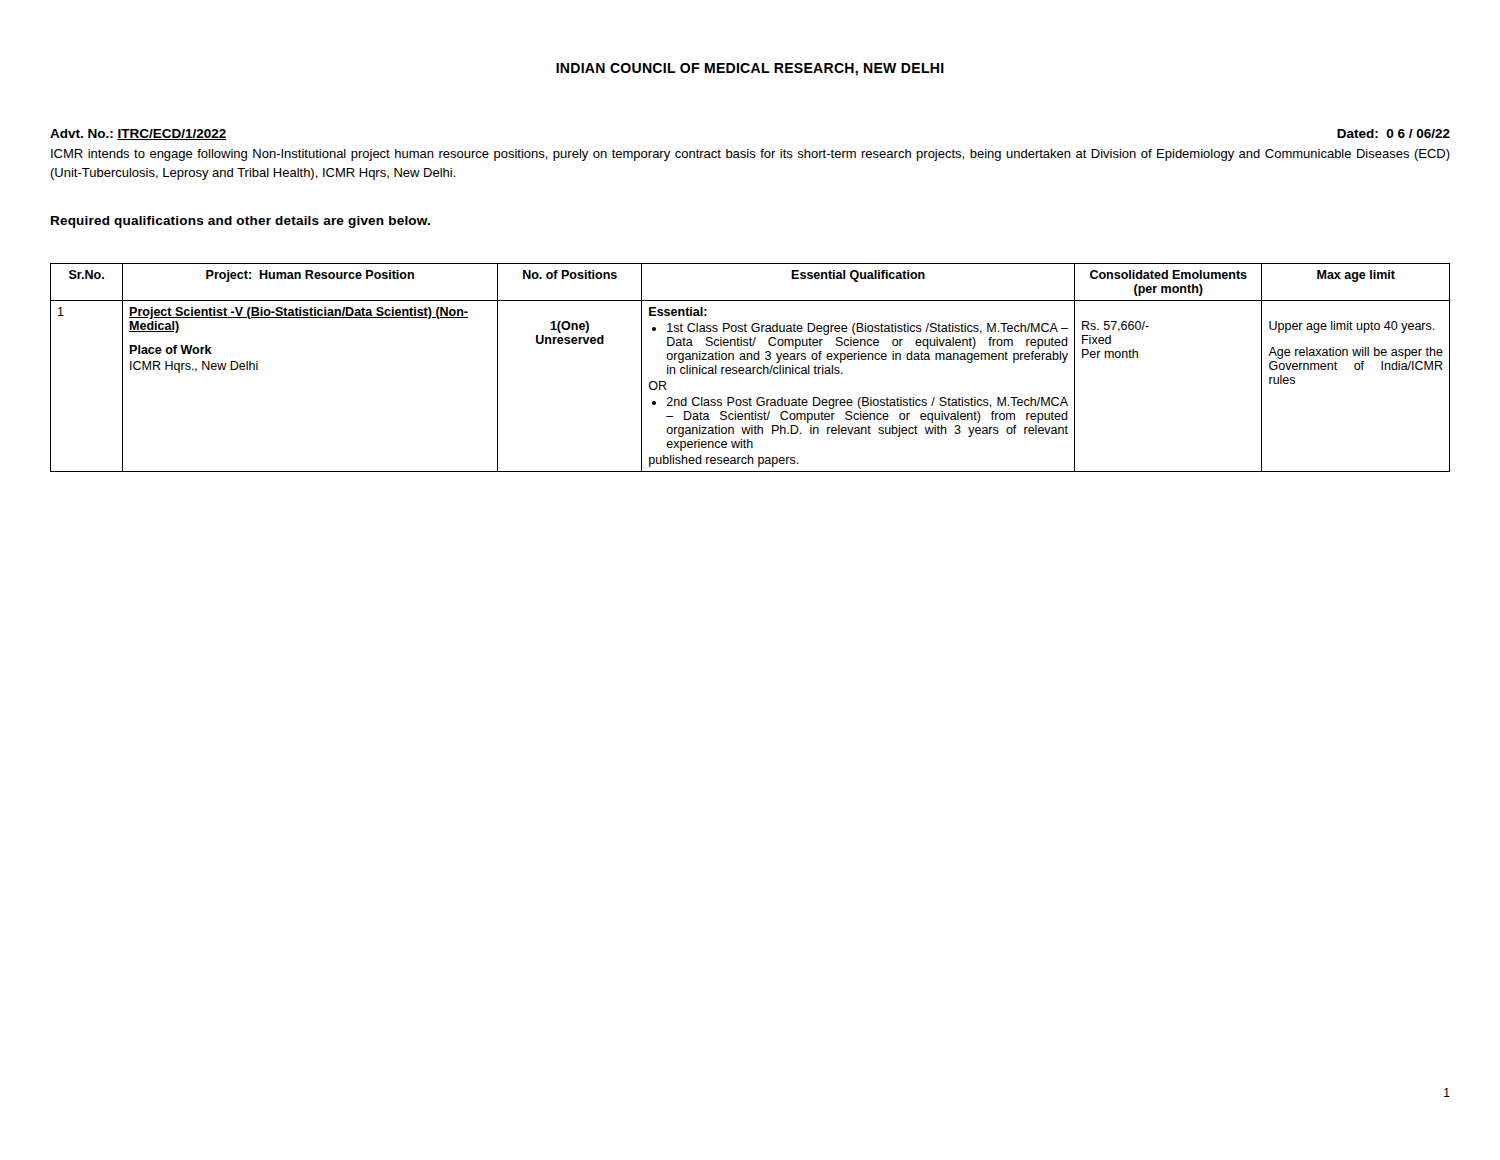INDIAN COUNCIL OF MEDICAL RESEARCH, NEW DELHI
Advt. No.: ITRC/ECD/1/2022 Dated: 0 6 / 06/22
ICMR intends to engage following Non-Institutional project human resource positions, purely on temporary contract basis for its short-term research projects, being undertaken at Division of Epidemiology and Communicable Diseases (ECD) (Unit-Tuberculosis, Leprosy and Tribal Health), ICMR Hqrs, New Delhi.
Required qualifications and other details are given below.
| Sr.No. | Project: Human Resource Position | No. of Positions | Essential Qualification | Consolidated Emoluments (per month) | Max age limit |
| --- | --- | --- | --- | --- | --- |
| 1 | Project Scientist -V (Bio-Statistician/Data Scientist) (Non-Medical) Place of Work ICMR Hqrs., New Delhi | 1(One) Unreserved | Essential: 1st Class Post Graduate Degree (Biostatistics /Statistics, M.Tech/MCA – Data Scientist/ Computer Science or equivalent) from reputed organization and 3 years of experience in data management preferably in clinical research/clinical trials. OR 2nd Class Post Graduate Degree (Biostatistics / Statistics, M.Tech/MCA – Data Scientist/ Computer Science or equivalent) from reputed organization with Ph.D. in relevant subject with 3 years of relevant experience with published research papers. | Rs. 57,660/- Fixed Per month | Upper age limit upto 40 years. Age relaxation will be asper the Government of India/ICMR rules |
1